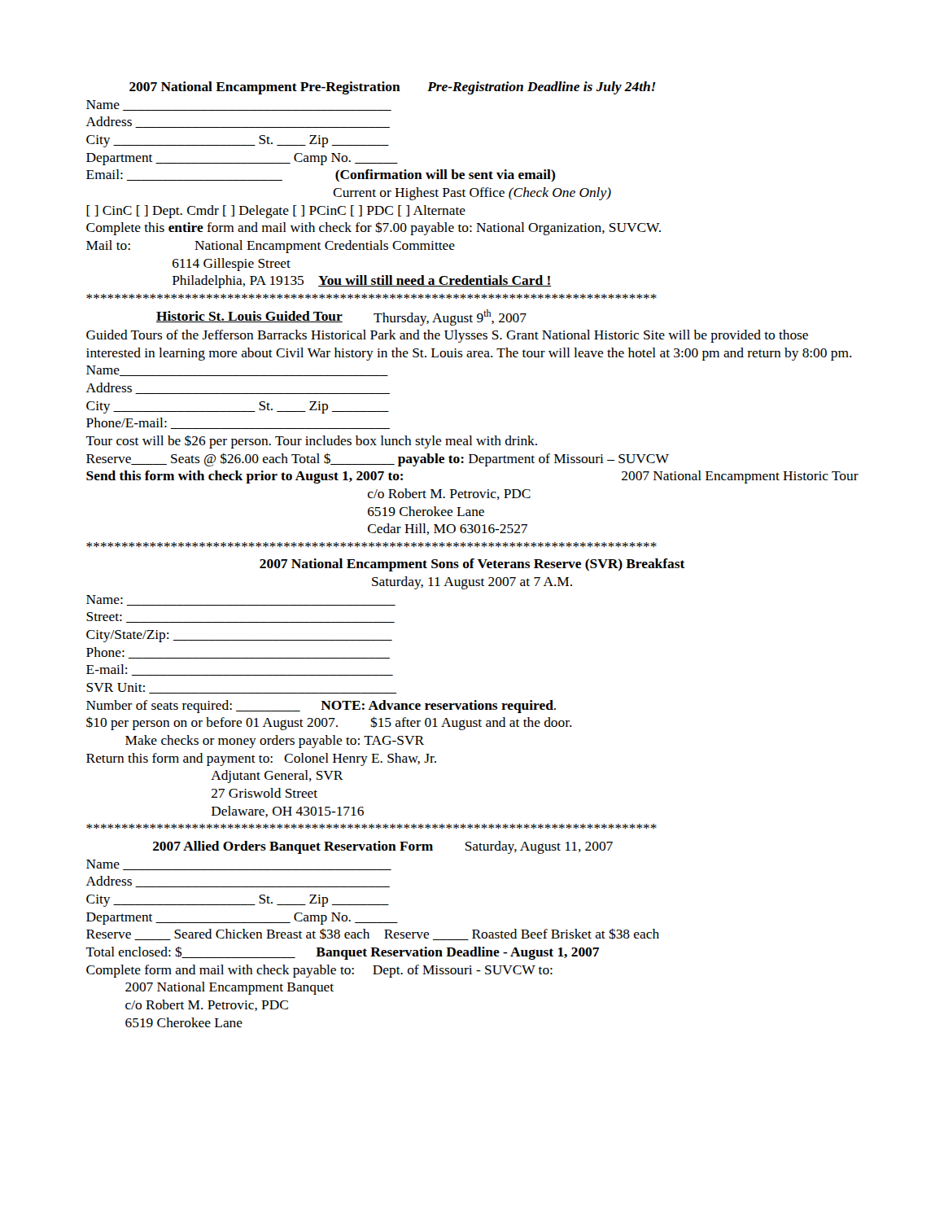2007 National Encampment Pre-Registration Pre-Registration Deadline is July 24th!
Name ______________________________________
Address ____________________________________
City ____________________ St. ____ Zip ________
Department ___________________ Camp No. ______
Email: ______________________ (Confirmation will be sent via email)
Current or Highest Past Office (Check One Only)
[ ] CinC [ ] Dept. Cmdr [ ] Delegate [ ] PCinC [ ] PDC [ ] Alternate
Complete this entire form and mail with check for $7.00 payable to: National Organization, SUVCW.
Mail to: National Encampment Credentials Committee
6114 Gillespie Street
Philadelphia, PA 19135 You will still need a Credentials Card !
*********************************************************************************
Historic St. Louis Guided Tour Thursday, August 9th, 2007
Guided Tours of the Jefferson Barracks Historical Park and the Ulysses S. Grant National Historic Site will be provided to those interested in learning more about Civil War history in the St. Louis area. The tour will leave the hotel at 3:00 pm and return by 8:00 pm.
Name______________________________________
Address ____________________________________
City ____________________ St. ____ Zip ________
Phone/E-mail: _______________________________
Tour cost will be $26 per person. Tour includes box lunch style meal with drink.
Reserve_____ Seats @ $26.00 each Total $_________ payable to: Department of Missouri – SUVCW
Send this form with check prior to August 1, 2007 to: 2007 National Encampment Historic Tour
c/o Robert M. Petrovic, PDC
6519 Cherokee Lane
Cedar Hill, MO 63016-2527
*********************************************************************************
2007 National Encampment Sons of Veterans Reserve (SVR) Breakfast
Saturday, 11 August 2007 at 7 A.M.
Name: ______________________________________
Street: ______________________________________
City/State/Zip: _______________________________
Phone: _____________________________________
E-mail: _____________________________________
SVR Unit: ___________________________________
Number of seats required: _________ NOTE: Advance reservations required.
$10 per person on or before 01 August 2007. $15 after 01 August and at the door.
Make checks or money orders payable to: TAG-SVR
Return this form and payment to: Colonel Henry E. Shaw, Jr.
Adjutant General, SVR
27 Griswold Street
Delaware, OH 43015-1716
*********************************************************************************
2007 Allied Orders Banquet Reservation Form Saturday, August 11, 2007
Name ______________________________________
Address ____________________________________
City ____________________ St. ____ Zip ________
Department ___________________ Camp No. ______
Reserve _____ Seared Chicken Breast at $38 each Reserve _____ Roasted Beef Brisket at $38 each
Total enclosed: $________________ Banquet Reservation Deadline - August 1, 2007
Complete form and mail with check payable to: Dept. of Missouri - SUVCW to:
2007 National Encampment Banquet
c/o Robert M. Petrovic, PDC
6519 Cherokee Lane